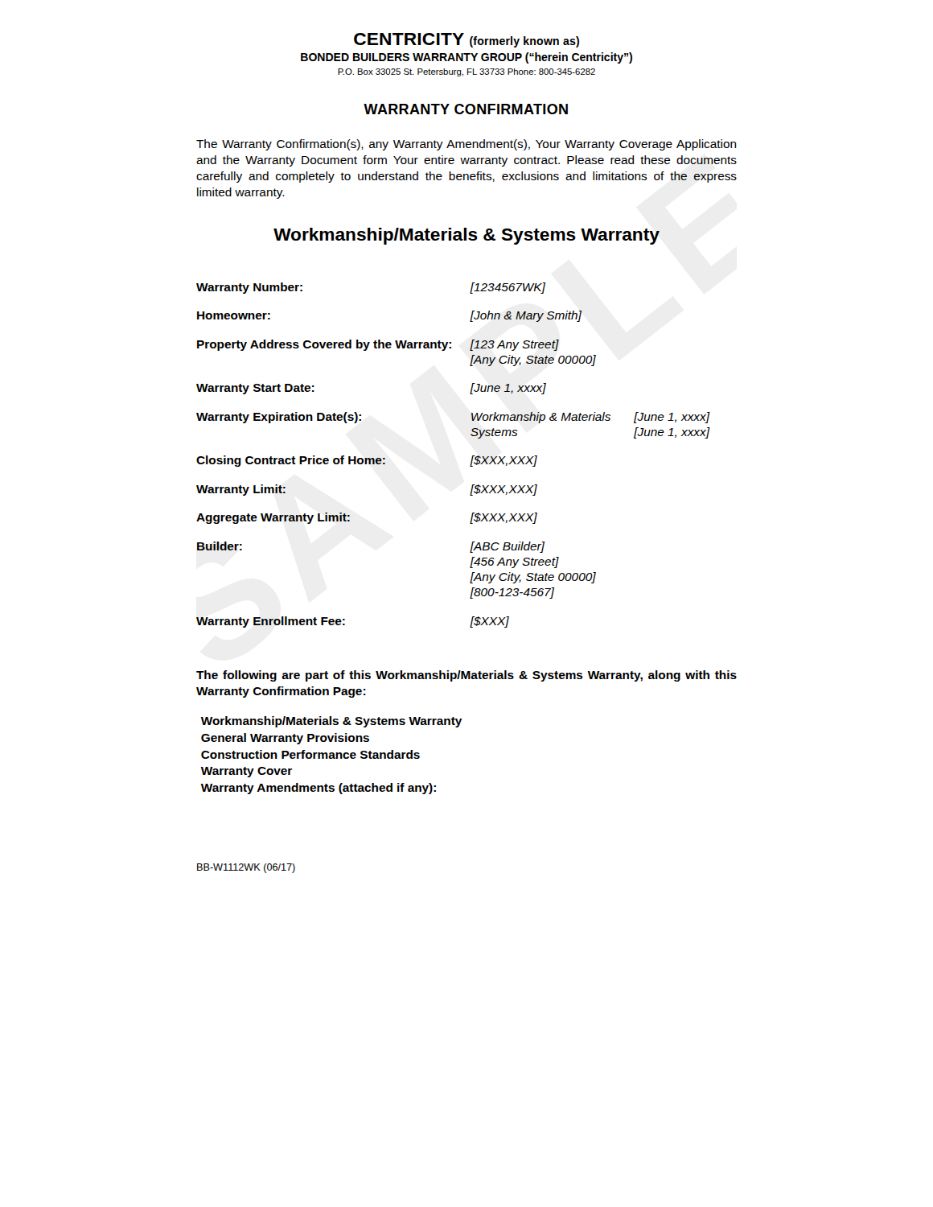SAMPLE
CENTRICITY (formerly known as)
BONDED BUILDERS WARRANTY GROUP (“herein Centricity”)
P.O. Box 33025 St. Petersburg, FL 33733 Phone: 800-345-6282
WARRANTY CONFIRMATION
The Warranty Confirmation(s), any Warranty Amendment(s), Your Warranty Coverage Application and the Warranty Document form Your entire warranty contract. Please read these documents carefully and completely to understand the benefits, exclusions and limitations of the express limited warranty.
Workmanship/Materials & Systems Warranty
| Warranty Number: | [1234567WK] |
| Homeowner: | [John & Mary Smith] |
| Property Address Covered by the Warranty: | [123 Any Street] [Any City, State 00000] |
| Warranty Start Date: | [June 1, xxxx] |
| Warranty Expiration Date(s): | / Workmanship & Materials / [June 1, xxxx] / / Systems / [June 1, xxxx] / |
| Closing Contract Price of Home: | [$XXX,XXX] |
| Warranty Limit: | [$XXX,XXX] |
| Aggregate Warranty Limit: | [$XXX,XXX] |
| Builder: | [ABC Builder] [456 Any Street] [Any City, State 00000] [800-123-4567] |
| Warranty Enrollment Fee: | [$XXX] |
The following are part of this Workmanship/Materials & Systems Warranty, along with this Warranty Confirmation Page:
Workmanship/Materials & Systems Warranty
General Warranty Provisions
Construction Performance Standards
Warranty Cover
Warranty Amendments (attached if any):
BB-W1112WK (06/17)